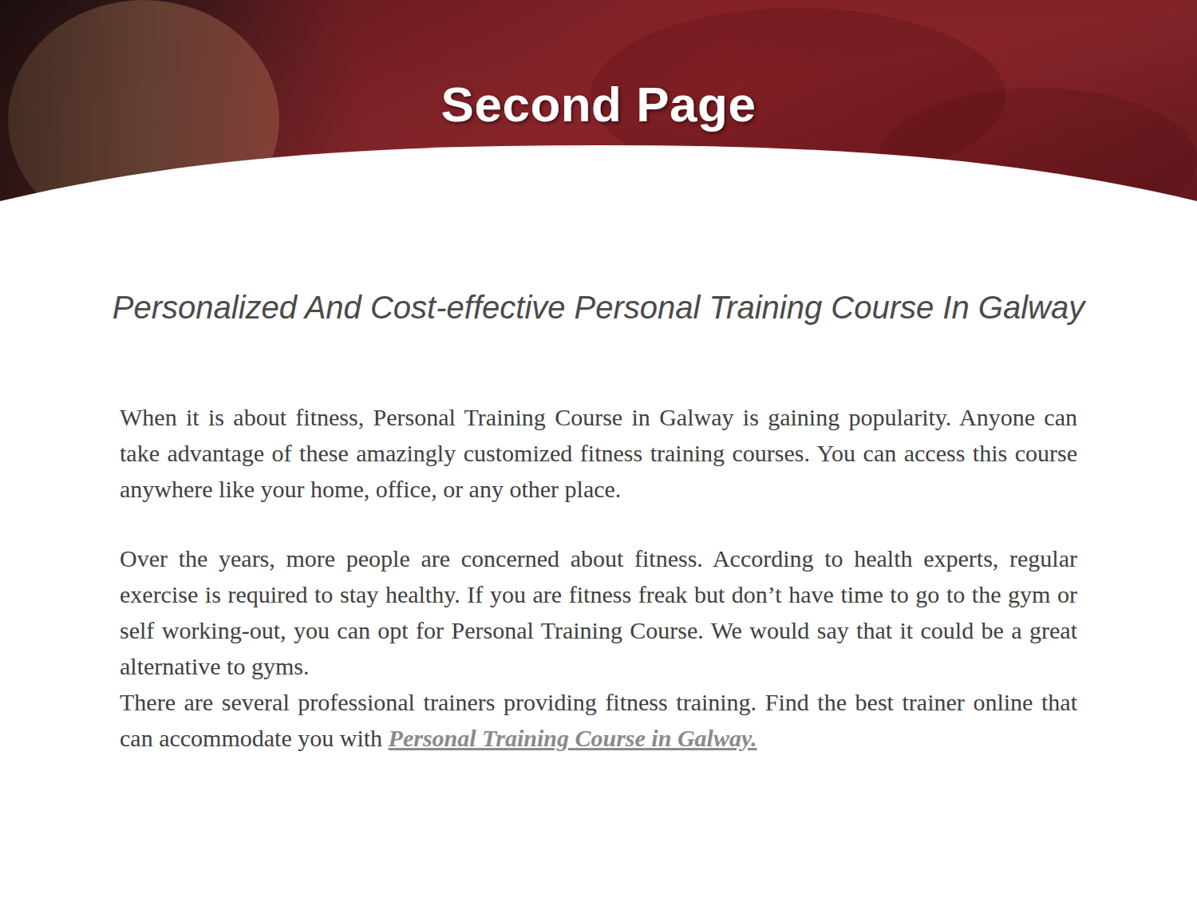Second Page
Personalized And Cost-effective Personal Training Course In Galway
When it is about fitness, Personal Training Course in Galway is gaining popularity. Anyone can take advantage of these amazingly customized fitness training courses. You can access this course anywhere like your home, office, or any other place.
Over the years, more people are concerned about fitness. According to health experts, regular exercise is required to stay healthy. If you are fitness freak but don’t have time to go to the gym or self working-out, you can opt for Personal Training Course. We would say that it could be a great alternative to gyms.
There are several professional trainers providing fitness training. Find the best trainer online that can accommodate you with Personal Training Course in Galway.